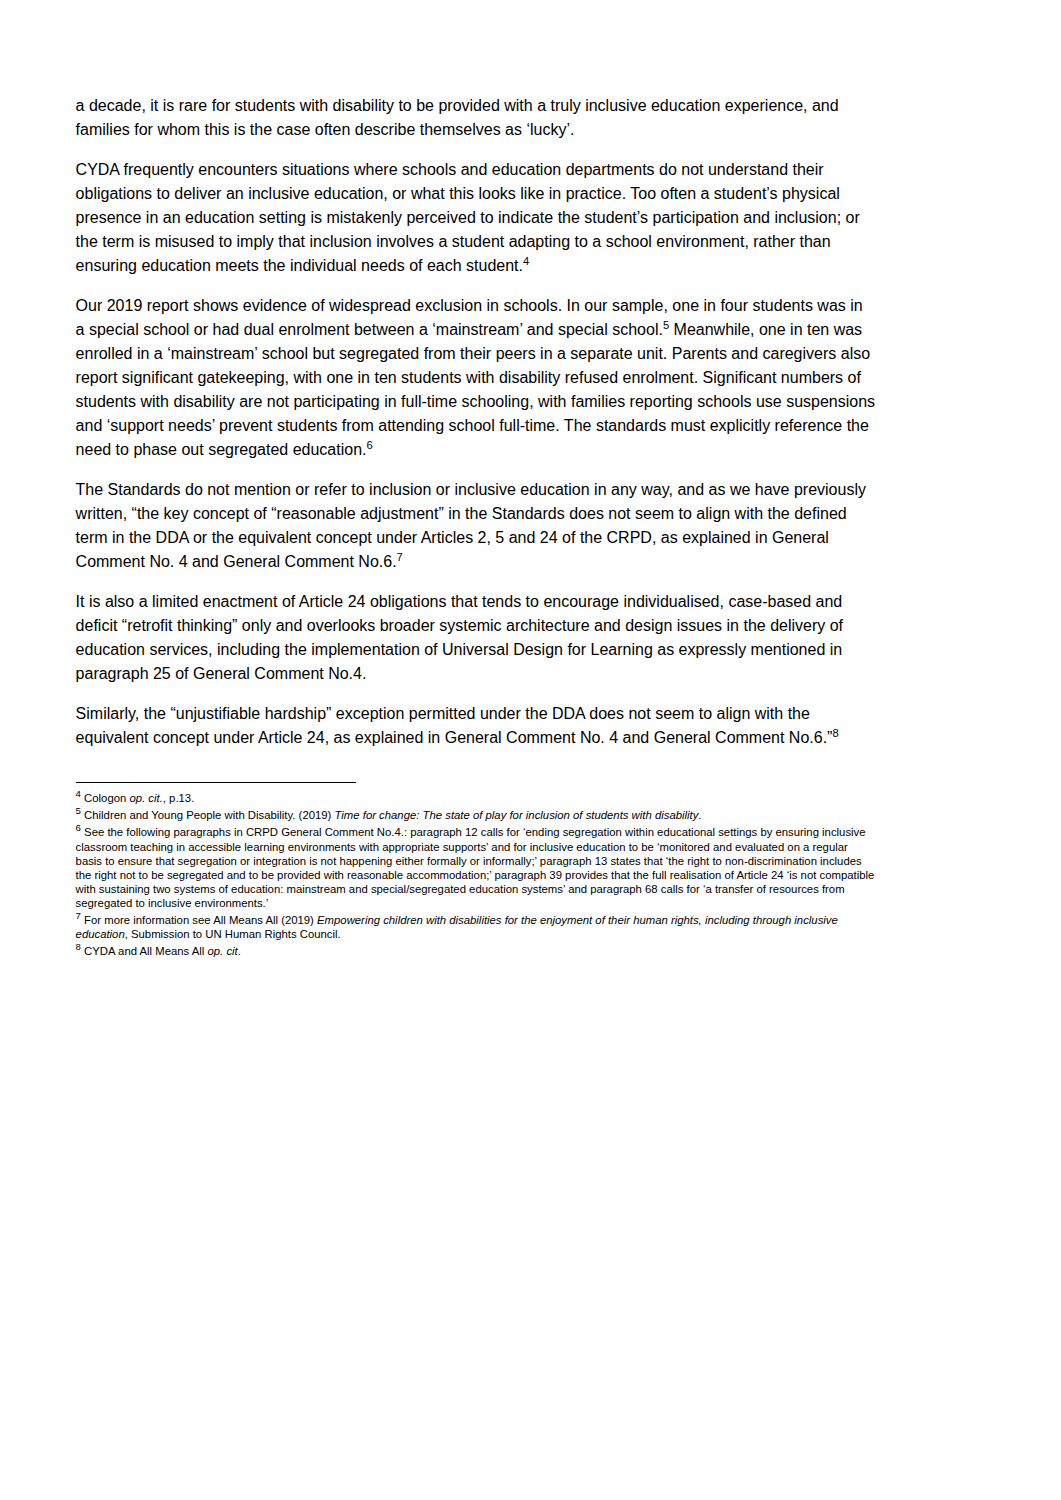a decade, it is rare for students with disability to be provided with a truly inclusive education experience, and families for whom this is the case often describe themselves as ‘lucky’.
CYDA frequently encounters situations where schools and education departments do not understand their obligations to deliver an inclusive education, or what this looks like in practice. Too often a student’s physical presence in an education setting is mistakenly perceived to indicate the student’s participation and inclusion; or the term is misused to imply that inclusion involves a student adapting to a school environment, rather than ensuring education meets the individual needs of each student.4
Our 2019 report shows evidence of widespread exclusion in schools. In our sample, one in four students was in a special school or had dual enrolment between a ‘mainstream’ and special school.5 Meanwhile, one in ten was enrolled in a ‘mainstream’ school but segregated from their peers in a separate unit. Parents and caregivers also report significant gatekeeping, with one in ten students with disability refused enrolment. Significant numbers of students with disability are not participating in full-time schooling, with families reporting schools use suspensions and ‘support needs’ prevent students from attending school full-time. The standards must explicitly reference the need to phase out segregated education.6
The Standards do not mention or refer to inclusion or inclusive education in any way, and as we have previously written, “the key concept of “reasonable adjustment” in the Standards does not seem to align with the defined term in the DDA or the equivalent concept under Articles 2, 5 and 24 of the CRPD, as explained in General Comment No. 4 and General Comment No.6.7
It is also a limited enactment of Article 24 obligations that tends to encourage individualised, case-based and deficit “retrofit thinking” only and overlooks broader systemic architecture and design issues in the delivery of education services, including the implementation of Universal Design for Learning as expressly mentioned in paragraph 25 of General Comment No.4.
Similarly, the “unjustifiable hardship” exception permitted under the DDA does not seem to align with the equivalent concept under Article 24, as explained in General Comment No. 4 and General Comment No.6.”8
4 Cologon op. cit., p.13.
5 Children and Young People with Disability. (2019) Time for change: The state of play for inclusion of students with disability.
6 See the following paragraphs in CRPD General Comment No.4.: paragraph 12 calls for ‘ending segregation within educational settings by ensuring inclusive classroom teaching in accessible learning environments with appropriate supports’ and for inclusive education to be ‘monitored and evaluated on a regular basis to ensure that segregation or integration is not happening either formally or informally;’ paragraph 13 states that ‘the right to non-discrimination includes the right not to be segregated and to be provided with reasonable accommodation;’ paragraph 39 provides that the full realisation of Article 24 ‘is not compatible with sustaining two systems of education: mainstream and special/segregated education systems’ and paragraph 68 calls for ‘a transfer of resources from segregated to inclusive environments.’
7 For more information see All Means All (2019) Empowering children with disabilities for the enjoyment of their human rights, including through inclusive education, Submission to UN Human Rights Council.
8 CYDA and All Means All op. cit.